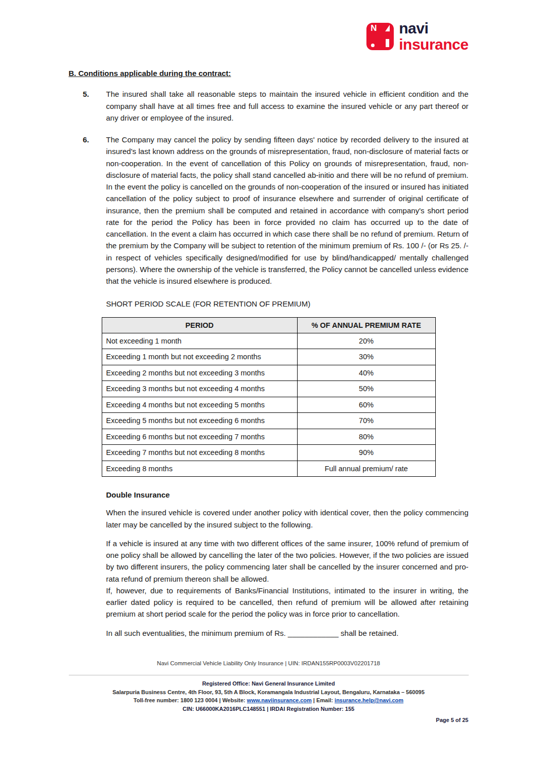navi
insurance
B. Conditions applicable during the contract:
The insured shall take all reasonable steps to maintain the insured vehicle in efficient condition and the company shall have at all times free and full access to examine the insured vehicle or any part thereof or any driver or employee of the insured.
The Company may cancel the policy by sending fifteen days' notice by recorded delivery to the insured at insured's last known address on the grounds of misrepresentation, fraud, non-disclosure of material facts or non-cooperation. In the event of cancellation of this Policy on grounds of misrepresentation, fraud, non-disclosure of material facts, the policy shall stand cancelled ab-initio and there will be no refund of premium. In the event the policy is cancelled on the grounds of non-cooperation of the insured or insured has initiated cancellation of the policy subject to proof of insurance elsewhere and surrender of original certificate of insurance, then the premium shall be computed and retained in accordance with company's short period rate for the period the Policy has been in force provided no claim has occurred up to the date of cancellation. In the event a claim has occurred in which case there shall be no refund of premium. Return of the premium by the Company will be subject to retention of the minimum premium of Rs. 100 /- (or Rs 25. /- in respect of vehicles specifically designed/modified for use by blind/handicapped/ mentally challenged persons). Where the ownership of the vehicle is transferred, the Policy cannot be cancelled unless evidence that the vehicle is insured elsewhere is produced.
SHORT PERIOD SCALE (FOR RETENTION OF PREMIUM)
| PERIOD | % OF ANNUAL PREMIUM RATE |
| --- | --- |
| Not exceeding 1 month | 20% |
| Exceeding 1 month but not exceeding 2 months | 30% |
| Exceeding 2 months but not exceeding 3 months | 40% |
| Exceeding 3 months but not exceeding 4 months | 50% |
| Exceeding 4 months but not exceeding 5 months | 60% |
| Exceeding 5 months but not exceeding 6 months | 70% |
| Exceeding 6 months but not exceeding 7 months | 80% |
| Exceeding 7 months but not exceeding 8 months | 90% |
| Exceeding 8 months | Full annual premium/ rate |
Double Insurance
When the insured vehicle is covered under another policy with identical cover, then the policy commencing later may be cancelled by the insured subject to the following.
If a vehicle is insured at any time with two different offices of the same insurer, 100% refund of premium of one policy shall be allowed by cancelling the later of the two policies. However, if the two policies are issued by two different insurers, the policy commencing later shall be cancelled by the insurer concerned and pro-rata refund of premium thereon shall be allowed.
If, however, due to requirements of Banks/Financial Institutions, intimated to the insurer in writing, the earlier dated policy is required to be cancelled, then refund of premium will be allowed after retaining premium at short period scale for the period the policy was in force prior to cancellation.
In all such eventualities, the minimum premium of Rs. ____________ shall be retained.
Navi Commercial Vehicle Liability Only Insurance | UIN: IRDAN155RP0003V02201718
Registered Office: Navi General Insurance Limited
Salarpuria Business Centre, 4th Floor, 93, 5th A Block, Koramangala Industrial Layout, Bengaluru, Karnataka – 560095
Toll-free number: 1800 123 0004 | Website: www.naviinsurance.com | Email: insurance.help@navi.com
CIN: U66000KA2016PLC148551 | IRDAI Registration Number: 155
Page 5 of 25